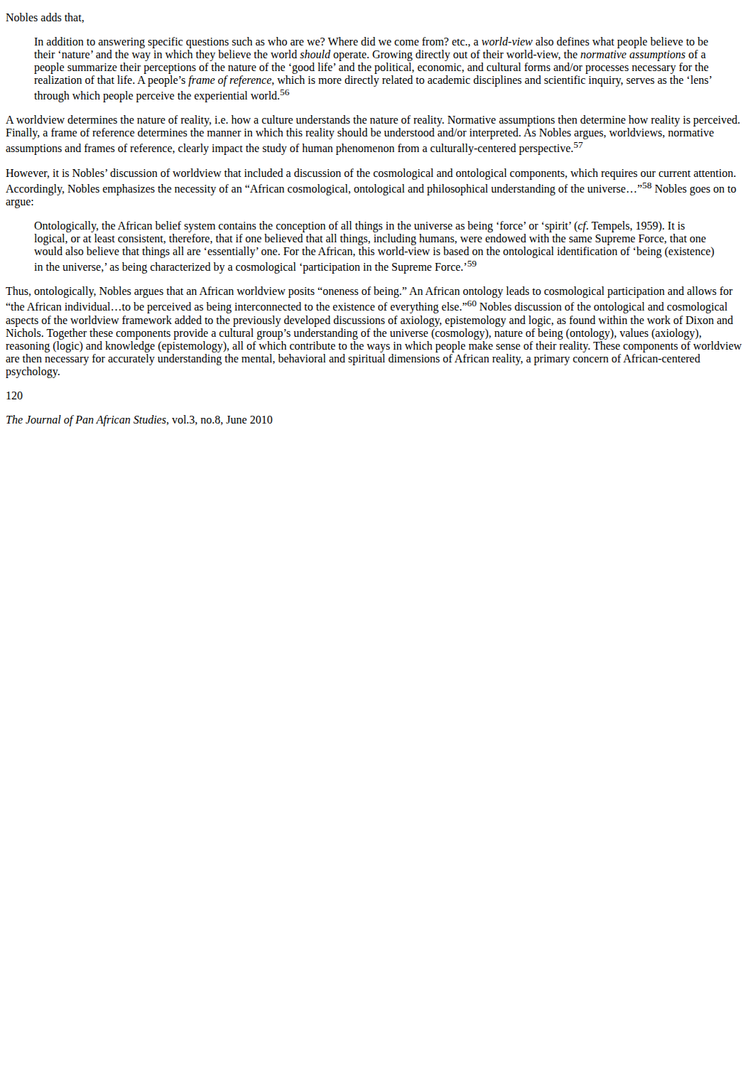Nobles adds that,
In addition to answering specific questions such as who are we? Where did we come from? etc., a world-view also defines what people believe to be their ‘nature’ and the way in which they believe the world should operate. Growing directly out of their world-view, the normative assumptions of a people summarize their perceptions of the nature of the ‘good life’ and the political, economic, and cultural forms and/or processes necessary for the realization of that life. A people’s frame of reference, which is more directly related to academic disciplines and scientific inquiry, serves as the ‘lens’ through which people perceive the experiential world.56
A worldview determines the nature of reality, i.e. how a culture understands the nature of reality. Normative assumptions then determine how reality is perceived. Finally, a frame of reference determines the manner in which this reality should be understood and/or interpreted. As Nobles argues, worldviews, normative assumptions and frames of reference, clearly impact the study of human phenomenon from a culturally-centered perspective.57
However, it is Nobles’ discussion of worldview that included a discussion of the cosmological and ontological components, which requires our current attention. Accordingly, Nobles emphasizes the necessity of an “African cosmological, ontological and philosophical understanding of the universe…”58 Nobles goes on to argue:
Ontologically, the African belief system contains the conception of all things in the universe as being ‘force’ or ‘spirit’ (cf. Tempels, 1959). It is logical, or at least consistent, therefore, that if one believed that all things, including humans, were endowed with the same Supreme Force, that one would also believe that things all are ‘essentially’ one. For the African, this world-view is based on the ontological identification of ‘being (existence) in the universe,’ as being characterized by a cosmological ‘participation in the Supreme Force.’59
Thus, ontologically, Nobles argues that an African worldview posits “oneness of being.” An African ontology leads to cosmological participation and allows for “the African individual…to be perceived as being interconnected to the existence of everything else.”60 Nobles discussion of the ontological and cosmological aspects of the worldview framework added to the previously developed discussions of axiology, epistemology and logic, as found within the work of Dixon and Nichols. Together these components provide a cultural group’s understanding of the universe (cosmology), nature of being (ontology), values (axiology), reasoning (logic) and knowledge (epistemology), all of which contribute to the ways in which people make sense of their reality. These components of worldview are then necessary for accurately understanding the mental, behavioral and spiritual dimensions of African reality, a primary concern of African-centered psychology.
120
The Journal of Pan African Studies, vol.3, no.8, June 2010